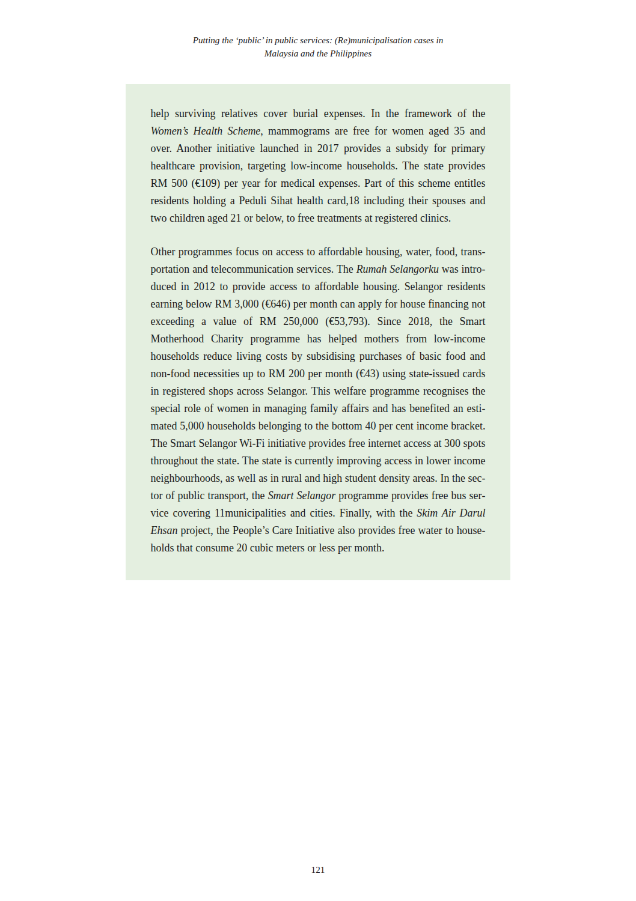Putting the ‘public’ in public services: (Re)municipalisation cases in
Malaysia and the Philippines
help surviving relatives cover burial expenses. In the framework of the Women’s Health Scheme, mammograms are free for women aged 35 and over. Another initiative launched in 2017 provides a subsidy for primary healthcare provision, targeting low-income households. The state provides RM 500 (€109) per year for medical expenses. Part of this scheme entitles residents holding a Peduli Sihat health card,18 including their spouses and two children aged 21 or below, to free treatments at registered clinics.
Other programmes focus on access to affordable housing, water, food, transportation and telecommunication services. The Rumah Selangorku was introduced in 2012 to provide access to affordable housing. Selangor residents earning below RM 3,000 (€646) per month can apply for house financing not exceeding a value of RM 250,000 (€53,793). Since 2018, the Smart Motherhood Charity programme has helped mothers from low-income households reduce living costs by subsidising purchases of basic food and non-food necessities up to RM 200 per month (€43) using state-issued cards in registered shops across Selangor. This welfare programme recognises the special role of women in managing family affairs and has benefited an estimated 5,000 households belonging to the bottom 40 per cent income bracket. The Smart Selangor Wi-Fi initiative provides free internet access at 300 spots throughout the state. The state is currently improving access in lower income neighbourhoods, as well as in rural and high student density areas. In the sector of public transport, the Smart Selangor programme provides free bus service covering 11municipalities and cities. Finally, with the Skim Air Darul Ehsan project, the People’s Care Initiative also provides free water to households that consume 20 cubic meters or less per month.
121